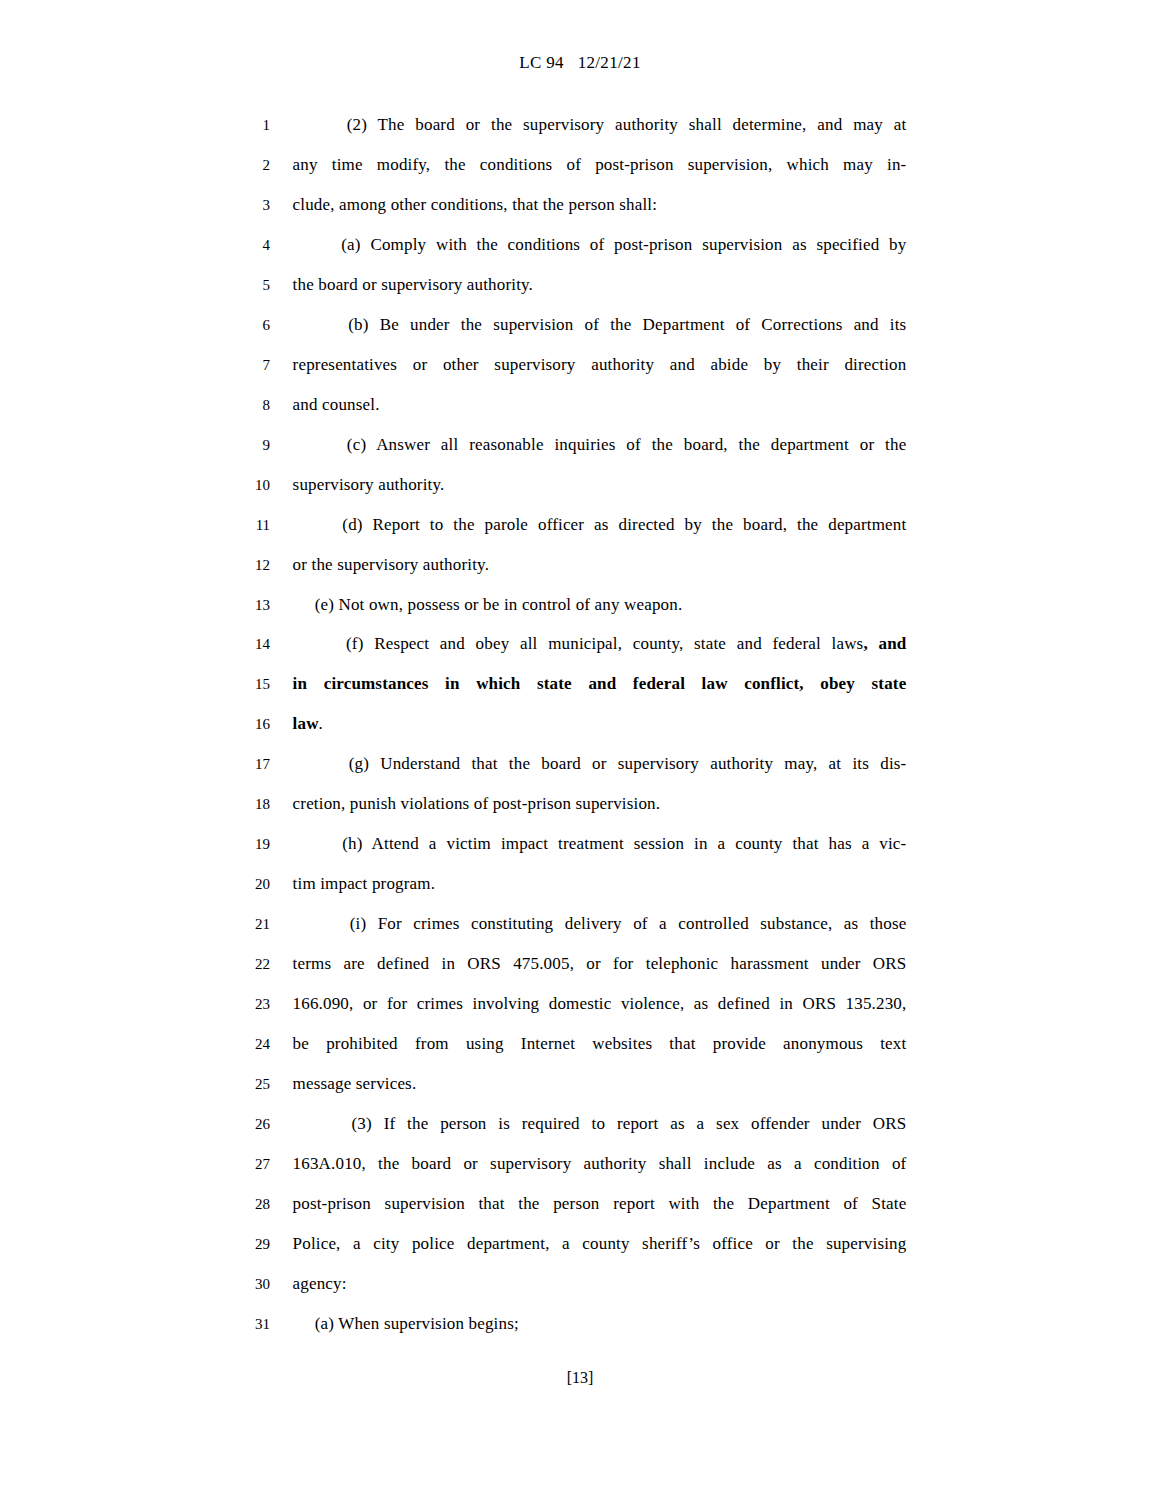LC 94 12/21/21
1
(2) The board or the supervisory authority shall determine, and may at
2
any time modify, the conditions of post-prison supervision, which may in-
3
clude, among other conditions, that the person shall:
4
(a) Comply with the conditions of post-prison supervision as specified by
5
the board or supervisory authority.
6
(b) Be under the supervision of the Department of Corrections and its
7
representatives or other supervisory authority and abide by their direction
8
and counsel.
9
(c) Answer all reasonable inquiries of the board, the department or the
10
supervisory authority.
11
(d) Report to the parole officer as directed by the board, the department
12
or the supervisory authority.
13
(e) Not own, possess or be in control of any weapon.
14
(f) Respect and obey all municipal, county, state and federal laws, and
15
in circumstances in which state and federal law conflict, obey state
16
law.
17
(g) Understand that the board or supervisory authority may, at its dis-
18
cretion, punish violations of post-prison supervision.
19
(h) Attend a victim impact treatment session in a county that has a vic-
20
tim impact program.
21
(i) For crimes constituting delivery of a controlled substance, as those
22
terms are defined in ORS 475.005, or for telephonic harassment under ORS
23
166.090, or for crimes involving domestic violence, as defined in ORS 135.230,
24
be prohibited from using Internet websites that provide anonymous text
25
message services.
26
(3) If the person is required to report as a sex offender under ORS
27
163A.010, the board or supervisory authority shall include as a condition of
28
post-prison supervision that the person report with the Department of State
29
Police, a city police department, a county sheriff’s office or the supervising
30
agency:
31
(a) When supervision begins;
[13]